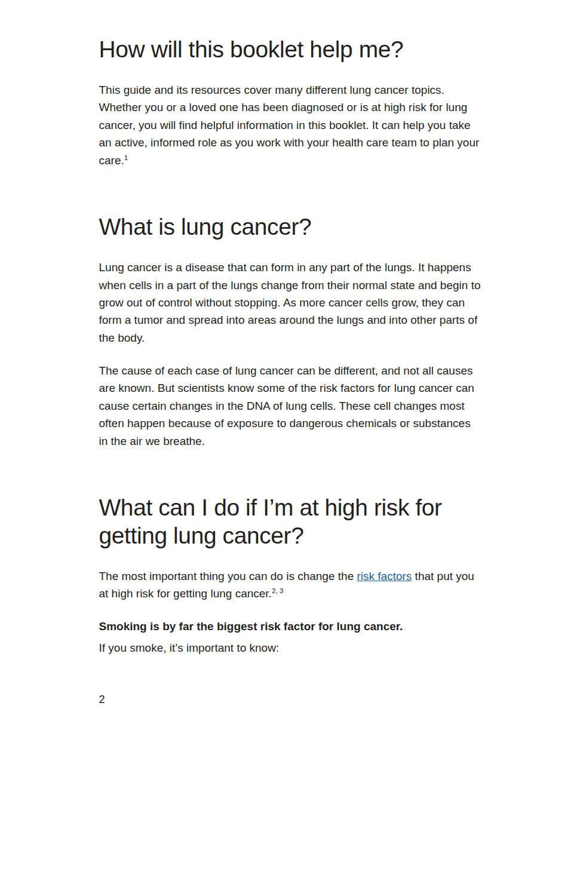How will this booklet help me?
This guide and its resources cover many different lung cancer topics. Whether you or a loved one has been diagnosed or is at high risk for lung cancer, you will find helpful information in this booklet. It can help you take an active, informed role as you work with your health care team to plan your care.1
What is lung cancer?
Lung cancer is a disease that can form in any part of the lungs. It happens when cells in a part of the lungs change from their normal state and begin to grow out of control without stopping. As more cancer cells grow, they can form a tumor and spread into areas around the lungs and into other parts of the body.
The cause of each case of lung cancer can be different, and not all causes are known. But scientists know some of the risk factors for lung cancer can cause certain changes in the DNA of lung cells. These cell changes most often happen because of exposure to dangerous chemicals or substances in the air we breathe.
What can I do if I’m at high risk for getting lung cancer?
The most important thing you can do is change the risk factors that put you at high risk for getting lung cancer.2, 3
Smoking is by far the biggest risk factor for lung cancer.
If you smoke, it’s important to know:
2